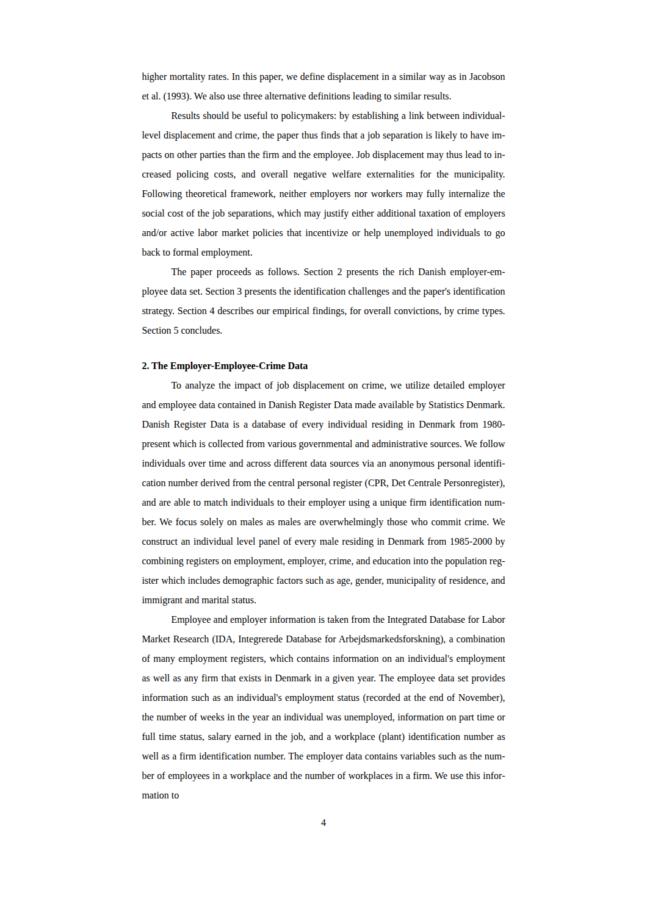higher mortality rates. In this paper, we define displacement in a similar way as in Jacobson et al. (1993). We also use three alternative definitions leading to similar results.
Results should be useful to policymakers: by establishing a link between individual-level displacement and crime, the paper thus finds that a job separation is likely to have impacts on other parties than the firm and the employee. Job displacement may thus lead to increased policing costs, and overall negative welfare externalities for the municipality. Following theoretical framework, neither employers nor workers may fully internalize the social cost of the job separations, which may justify either additional taxation of employers and/or active labor market policies that incentivize or help unemployed individuals to go back to formal employment.
The paper proceeds as follows. Section 2 presents the rich Danish employer-employee data set. Section 3 presents the identification challenges and the paper's identification strategy. Section 4 describes our empirical findings, for overall convictions, by crime types. Section 5 concludes.
2. The Employer-Employee-Crime Data
To analyze the impact of job displacement on crime, we utilize detailed employer and employee data contained in Danish Register Data made available by Statistics Denmark. Danish Register Data is a database of every individual residing in Denmark from 1980-present which is collected from various governmental and administrative sources. We follow individuals over time and across different data sources via an anonymous personal identification number derived from the central personal register (CPR, Det Centrale Personregister), and are able to match individuals to their employer using a unique firm identification number. We focus solely on males as males are overwhelmingly those who commit crime. We construct an individual level panel of every male residing in Denmark from 1985-2000 by combining registers on employment, employer, crime, and education into the population register which includes demographic factors such as age, gender, municipality of residence, and immigrant and marital status.
Employee and employer information is taken from the Integrated Database for Labor Market Research (IDA, Integrerede Database for Arbejdsmarkedsforskning), a combination of many employment registers, which contains information on an individual's employment as well as any firm that exists in Denmark in a given year. The employee data set provides information such as an individual's employment status (recorded at the end of November), the number of weeks in the year an individual was unemployed, information on part time or full time status, salary earned in the job, and a workplace (plant) identification number as well as a firm identification number. The employer data contains variables such as the number of employees in a workplace and the number of workplaces in a firm. We use this information to
4